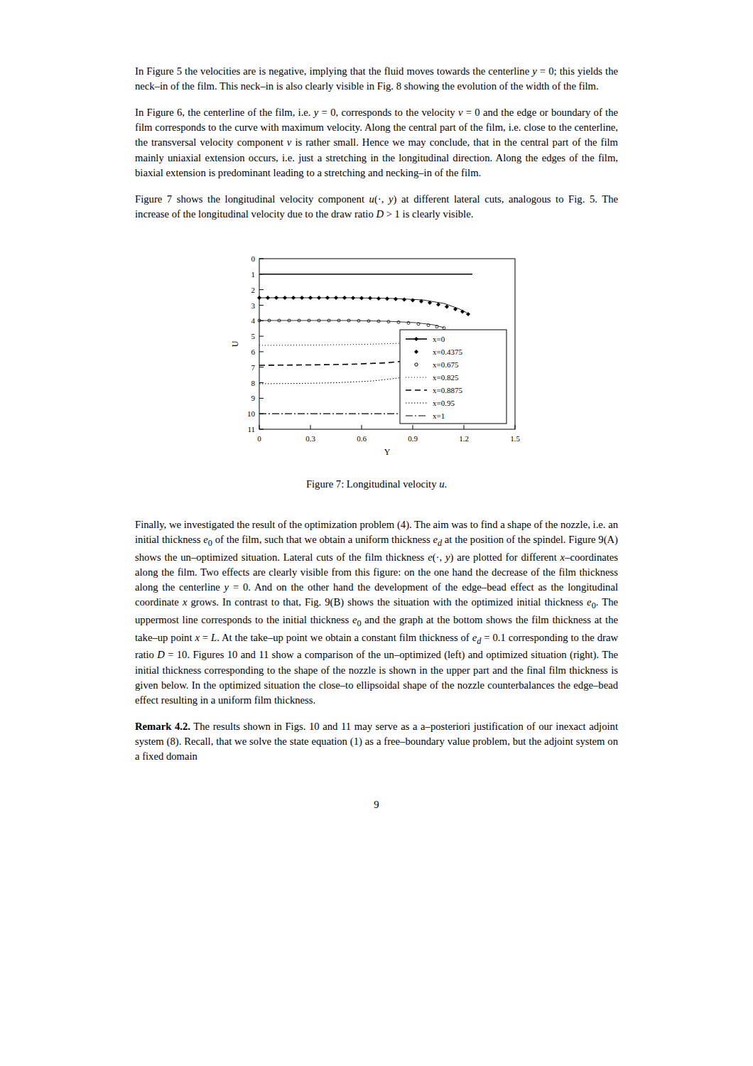In Figure 5 the velocities are is negative, implying that the fluid moves towards the centerline y = 0; this yields the neck–in of the film. This neck–in is also clearly visible in Fig. 8 showing the evolution of the width of the film.
In Figure 6, the centerline of the film, i.e. y = 0, corresponds to the velocity v = 0 and the edge or boundary of the film corresponds to the curve with maximum velocity. Along the central part of the film, i.e. close to the centerline, the transversal velocity component v is rather small. Hence we may conclude, that in the central part of the film mainly uniaxial extension occurs, i.e. just a stretching in the longitudinal direction. Along the edges of the film, biaxial extension is predominant leading to a stretching and necking–in of the film.
Figure 7 shows the longitudinal velocity component u(·, y) at different lateral cuts, analogous to Fig. 5. The increase of the longitudinal velocity due to the draw ratio D > 1 is clearly visible.
0 1 2 3 4 5 6 7 8 9 10 11 0 0.3 0.6 0.9 1.2 1.5 Y U x=0 x=0.4375 x=0.675 x=0.825 x=0.8875 x=0.95 x=1
Figure 7: Longitudinal velocity u.
Finally, we investigated the result of the optimization problem (4). The aim was to find a shape of the nozzle, i.e. an initial thickness e0 of the film, such that we obtain a uniform thickness ed at the position of the spindel. Figure 9(A) shows the un–optimized situation. Lateral cuts of the film thickness e(·, y) are plotted for different x–coordinates along the film. Two effects are clearly visible from this figure: on the one hand the decrease of the film thickness along the centerline y = 0. And on the other hand the development of the edge–bead effect as the longitudinal coordinate x grows. In contrast to that, Fig. 9(B) shows the situation with the optimized initial thickness e0. The uppermost line corresponds to the initial thickness e0 and the graph at the bottom shows the film thickness at the take–up point x = L. At the take–up point we obtain a constant film thickness of ed = 0.1 corresponding to the draw ratio D = 10. Figures 10 and 11 show a comparison of the un–optimized (left) and optimized situation (right). The initial thickness corresponding to the shape of the nozzle is shown in the upper part and the final film thickness is given below. In the optimized situation the close–to ellipsoidal shape of the nozzle counterbalances the edge–bead effect resulting in a uniform film thickness.
Remark 4.2. The results shown in Figs. 10 and 11 may serve as a a–posteriori justification of our inexact adjoint system (8). Recall, that we solve the state equation (1) as a free–boundary value problem, but the adjoint system on a fixed domain
9